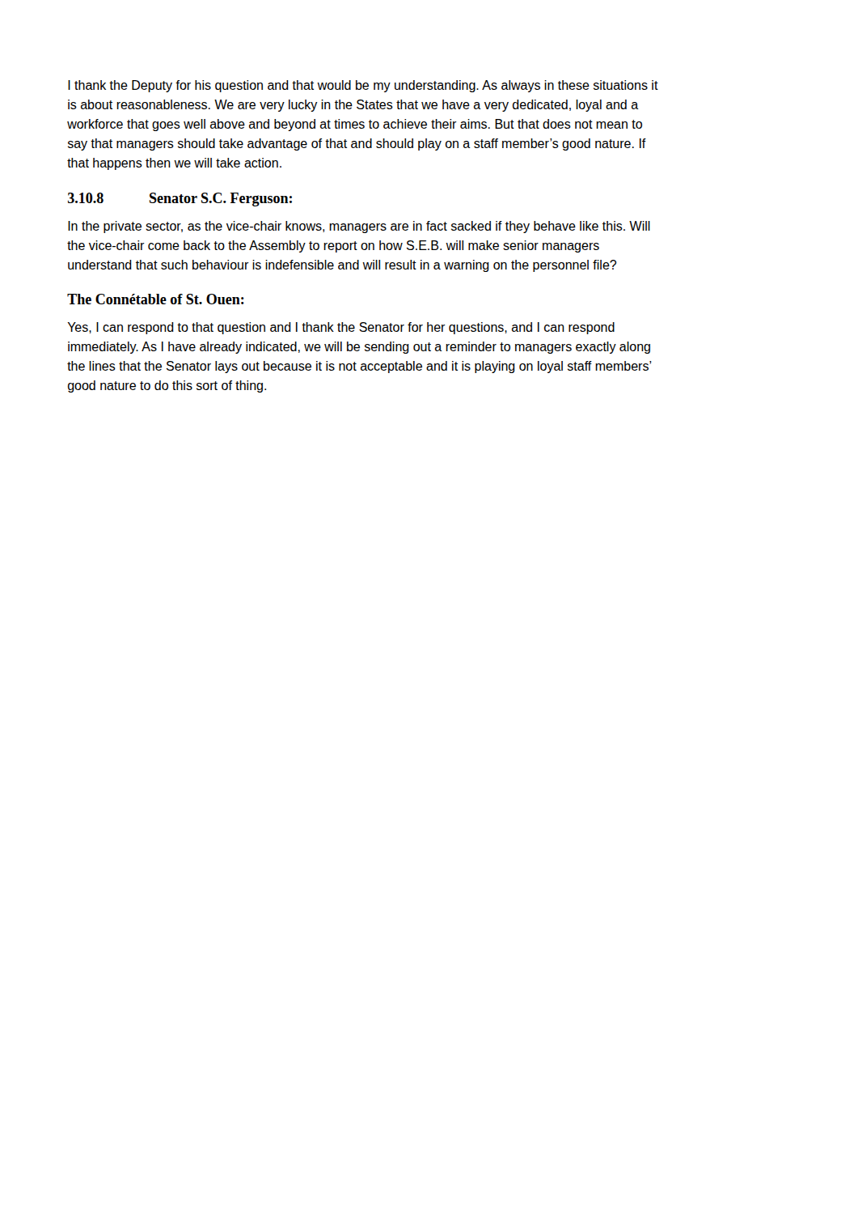I thank the Deputy for his question and that would be my understanding. As always in these situations it is about reasonableness. We are very lucky in the States that we have a very dedicated, loyal and a workforce that goes well above and beyond at times to achieve their aims. But that does not mean to say that managers should take advantage of that and should play on a staff member’s good nature. If that happens then we will take action.
3.10.8 Senator S.C. Ferguson:
In the private sector, as the vice-chair knows, managers are in fact sacked if they behave like this. Will the vice-chair come back to the Assembly to report on how S.E.B. will make senior managers understand that such behaviour is indefensible and will result in a warning on the personnel file?
The Connétable of St. Ouen:
Yes, I can respond to that question and I thank the Senator for her questions, and I can respond immediately. As I have already indicated, we will be sending out a reminder to managers exactly along the lines that the Senator lays out because it is not acceptable and it is playing on loyal staff members’ good nature to do this sort of thing.